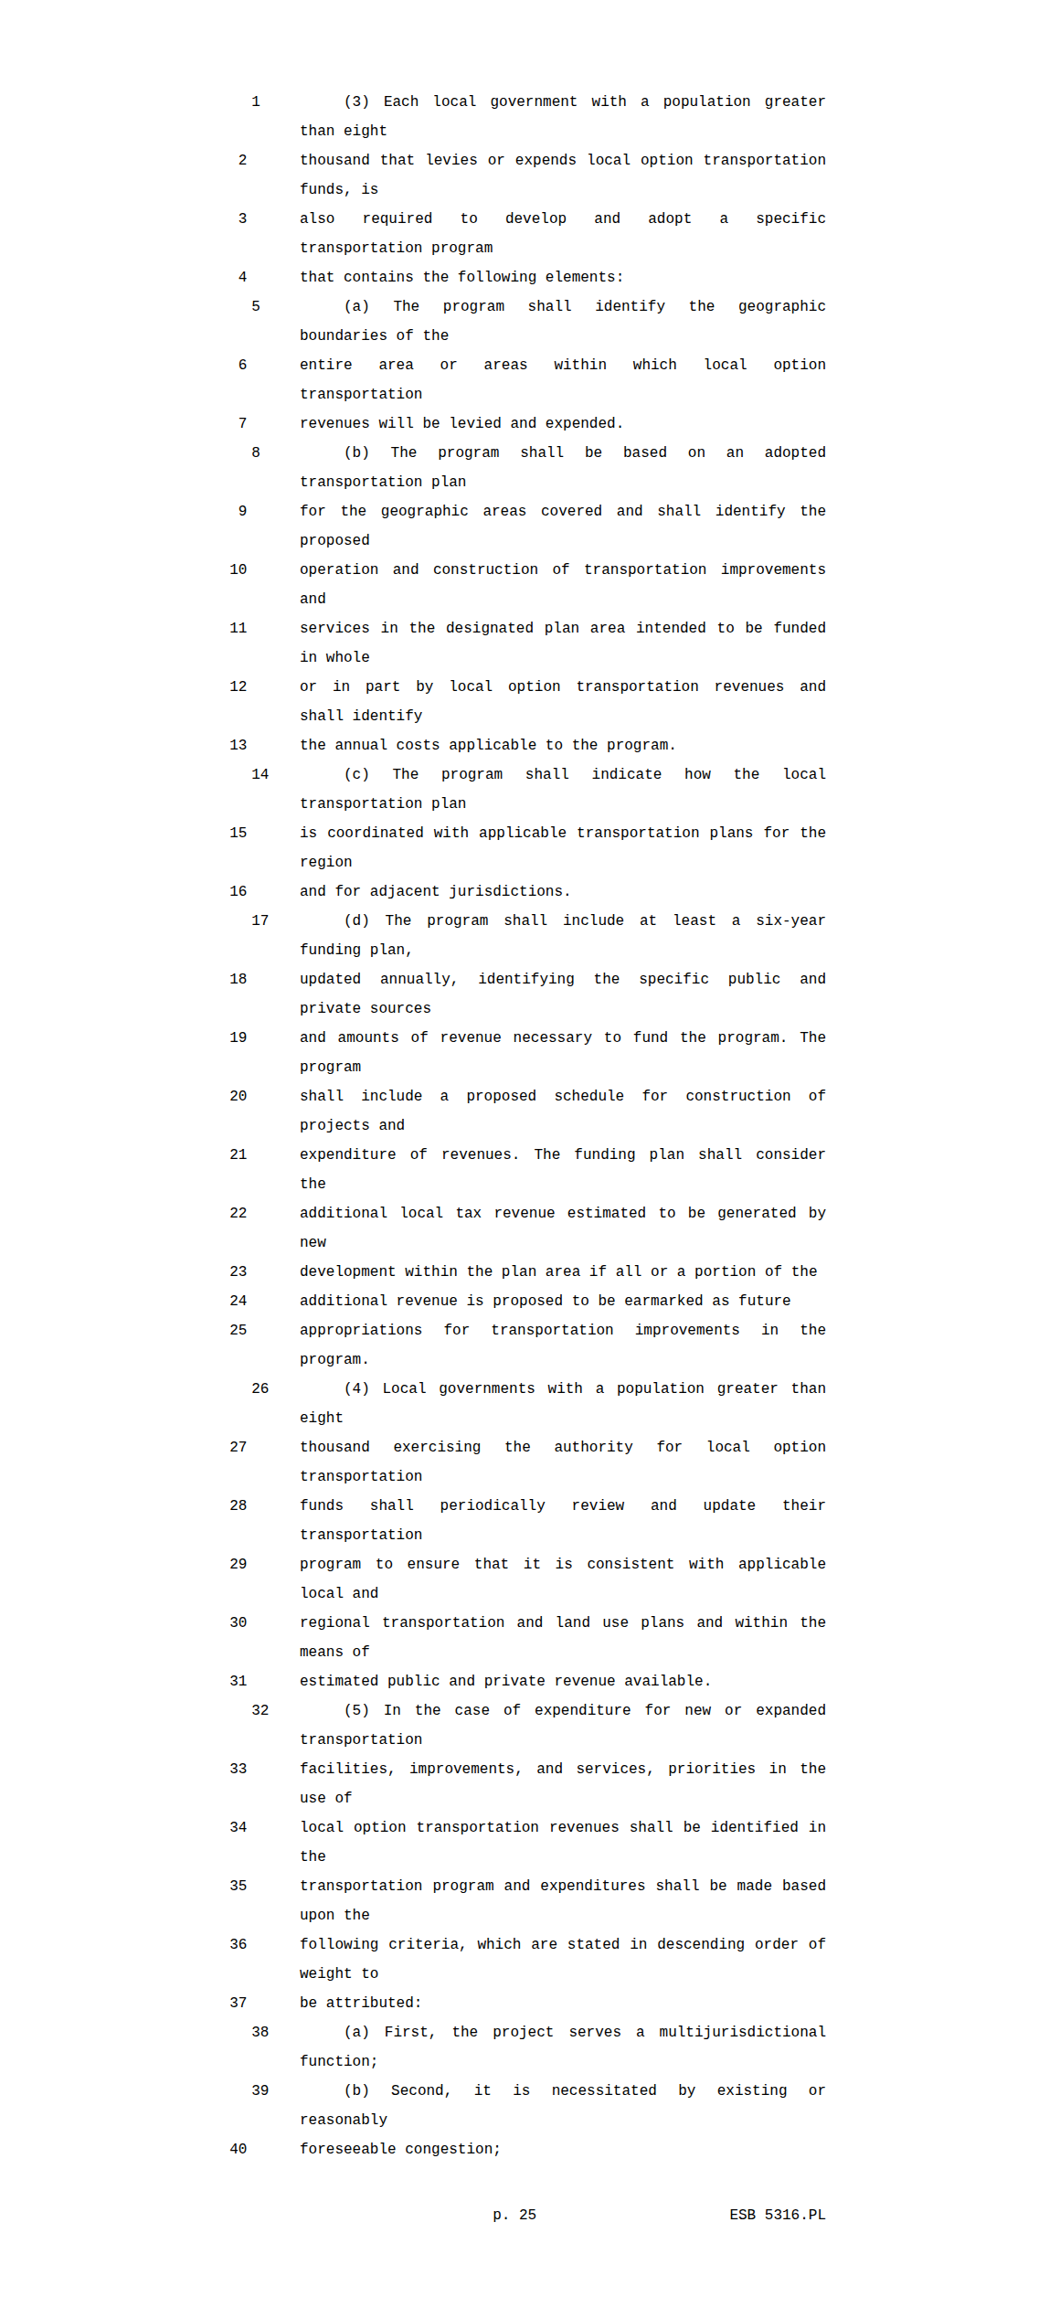1(3) Each local government with a population greater than eight
2thousand that levies or expends local option transportation funds, is
3also required to develop and adopt a specific transportation program
4that contains the following elements:
5(a) The program shall identify the geographic boundaries of the
6entire area or areas within which local option transportation
7revenues will be levied and expended.
8(b) The program shall be based on an adopted transportation plan
9for the geographic areas covered and shall identify the proposed
10operation and construction of transportation improvements and
11services in the designated plan area intended to be funded in whole
12or in part by local option transportation revenues and shall identify
13the annual costs applicable to the program.
14(c) The program shall indicate how the local transportation plan
15is coordinated with applicable transportation plans for the region
16and for adjacent jurisdictions.
17(d) The program shall include at least a six-year funding plan,
18updated annually, identifying the specific public and private sources
19and amounts of revenue necessary to fund the program. The program
20shall include a proposed schedule for construction of projects and
21expenditure of revenues. The funding plan shall consider the
22additional local tax revenue estimated to be generated by new
23development within the plan area if all or a portion of the
24additional revenue is proposed to be earmarked as future
25appropriations for transportation improvements in the program.
26(4) Local governments with a population greater than eight
27thousand exercising the authority for local option transportation
28funds shall periodically review and update their transportation
29program to ensure that it is consistent with applicable local and
30regional transportation and land use plans and within the means of
31estimated public and private revenue available.
32(5) In the case of expenditure for new or expanded transportation
33facilities, improvements, and services, priorities in the use of
34local option transportation revenues shall be identified in the
35transportation program and expenditures shall be made based upon the
36following criteria, which are stated in descending order of weight to
37be attributed:
38(a) First, the project serves a multijurisdictional function;
39(b) Second, it is necessitated by existing or reasonably
40foreseeable congestion;
p. 25 ESB 5316.PL